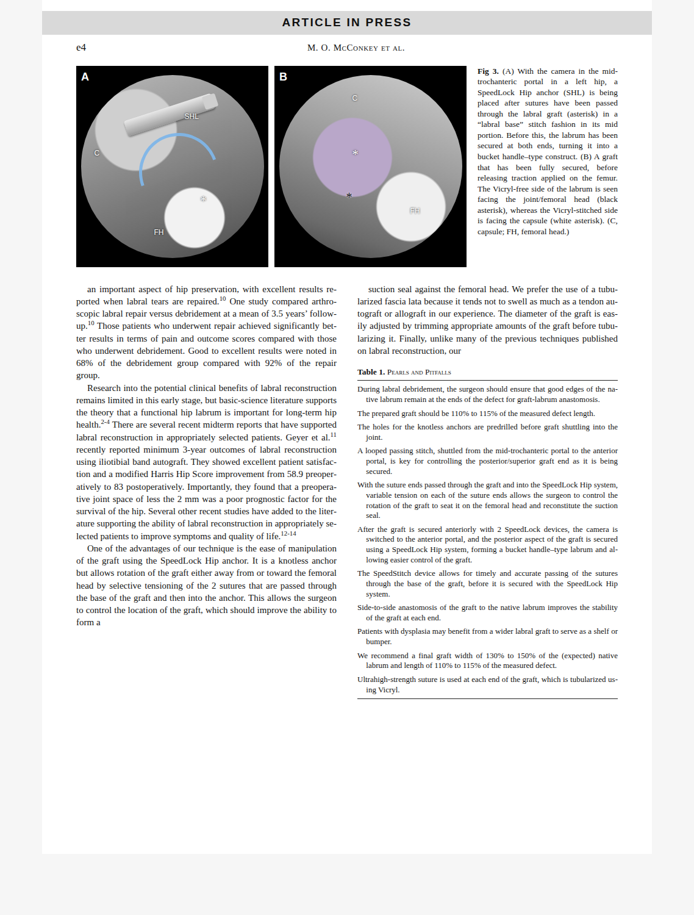ARTICLE IN PRESS
e4
M. O. McConkey et al.
A
C
SHL
FH
*
B
C
FH
*
*
Fig 3. (A) With the camera in the mid-trochanteric portal in a left hip, a SpeedLock Hip anchor (SHL) is being placed after sutures have been passed through the labral graft (asterisk) in a “labral base” stitch fashion in its mid portion. Before this, the labrum has been secured at both ends, turning it into a bucket handle–type construct. (B) A graft that has been fully secured, before releasing traction applied on the femur. The Vicryl-free side of the labrum is seen facing the joint/femoral head (black asterisk), whereas the Vicryl-stitched side is facing the capsule (white asterisk). (C, capsule; FH, femoral head.)
an important aspect of hip preservation, with excellent results reported when labral tears are repaired.10 One study compared arthroscopic labral repair versus debridement at a mean of 3.5 years’ follow-up.10 Those patients who underwent repair achieved significantly better results in terms of pain and outcome scores compared with those who underwent debridement. Good to excellent results were noted in 68% of the debridement group compared with 92% of the repair group.
Research into the potential clinical benefits of labral reconstruction remains limited in this early stage, but basic-science literature supports the theory that a functional hip labrum is important for long-term hip health.2-4 There are several recent midterm reports that have supported labral reconstruction in appropriately selected patients. Geyer et al.11 recently reported minimum 3-year outcomes of labral reconstruction using iliotibial band autograft. They showed excellent patient satisfaction and a modified Harris Hip Score improvement from 58.9 preoperatively to 83 postoperatively. Importantly, they found that a preoperative joint space of less the 2 mm was a poor prognostic factor for the survival of the hip. Several other recent studies have added to the literature supporting the ability of labral reconstruction in appropriately selected patients to improve symptoms and quality of life.12-14
One of the advantages of our technique is the ease of manipulation of the graft using the SpeedLock Hip anchor. It is a knotless anchor but allows rotation of the graft either away from or toward the femoral head by selective tensioning of the 2 sutures that are passed through the base of the graft and then into the anchor. This allows the surgeon to control the location of the graft, which should improve the ability to form a
suction seal against the femoral head. We prefer the use of a tubularized fascia lata because it tends not to swell as much as a tendon autograft or allograft in our experience. The diameter of the graft is easily adjusted by trimming appropriate amounts of the graft before tubularizing it. Finally, unlike many of the previous techniques published on labral reconstruction, our
Table 1. Pearls and Pitfalls
| During labral debridement, the surgeon should ensure that good edges of the native labrum remain at the ends of the defect for graft-labrum anastomosis. |
| The prepared graft should be 110% to 115% of the measured defect length. |
| The holes for the knotless anchors are predrilled before graft shuttling into the joint. |
| A looped passing stitch, shuttled from the mid-trochanteric portal to the anterior portal, is key for controlling the posterior/superior graft end as it is being secured. |
| With the suture ends passed through the graft and into the SpeedLock Hip system, variable tension on each of the suture ends allows the surgeon to control the rotation of the graft to seat it on the femoral head and reconstitute the suction seal. |
| After the graft is secured anteriorly with 2 SpeedLock devices, the camera is switched to the anterior portal, and the posterior aspect of the graft is secured using a SpeedLock Hip system, forming a bucket handle–type labrum and allowing easier control of the graft. |
| The SpeedStitch device allows for timely and accurate passing of the sutures through the base of the graft, before it is secured with the SpeedLock Hip system. |
| Side-to-side anastomosis of the graft to the native labrum improves the stability of the graft at each end. |
| Patients with dysplasia may benefit from a wider labral graft to serve as a shelf or bumper. |
| We recommend a final graft width of 130% to 150% of the (expected) native labrum and length of 110% to 115% of the measured defect. |
| Ultrahigh-strength suture is used at each end of the graft, which is tubularized using Vicryl. |